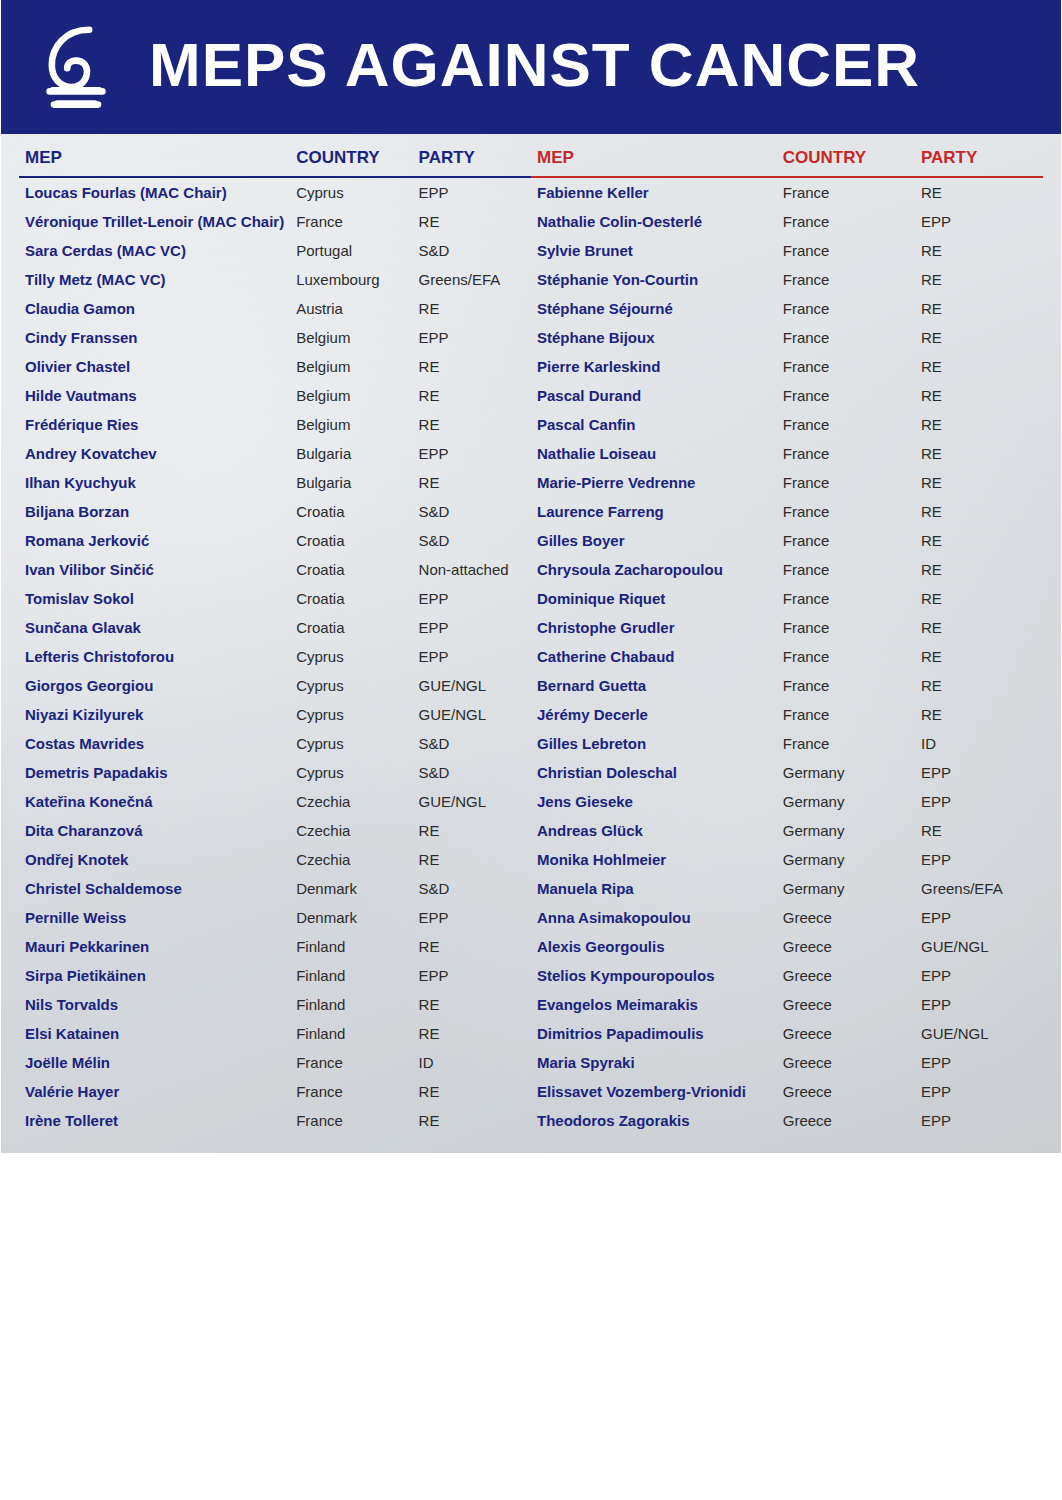MEPs Against Cancer
| MEP | COUNTRY | PARTY |
| --- | --- | --- |
| Loucas Fourlas (MAC Chair) | Cyprus | EPP |
| Véronique Trillet-Lenoir (MAC Chair) | France | RE |
| Sara Cerdas (MAC VC) | Portugal | S&D |
| Tilly Metz (MAC VC) | Luxembourg | Greens/EFA |
| Claudia Gamon | Austria | RE |
| Cindy Franssen | Belgium | EPP |
| Olivier Chastel | Belgium | RE |
| Hilde Vautmans | Belgium | RE |
| Frédérique Ries | Belgium | RE |
| Andrey Kovatchev | Bulgaria | EPP |
| Ilhan Kyuchyuk | Bulgaria | RE |
| Biljana Borzan | Croatia | S&D |
| Romana Jerković | Croatia | S&D |
| Ivan Vilibor Sinčić | Croatia | Non-attached |
| Tomislav Sokol | Croatia | EPP |
| Sunčana Glavak | Croatia | EPP |
| Lefteris Christoforou | Cyprus | EPP |
| Giorgos Georgiou | Cyprus | GUE/NGL |
| Niyazi Kizilyurek | Cyprus | GUE/NGL |
| Costas Mavrides | Cyprus | S&D |
| Demetris Papadakis | Cyprus | S&D |
| Kateřina Konečná | Czechia | GUE/NGL |
| Dita Charanzová | Czechia | RE |
| Ondřej Knotek | Czechia | RE |
| Christel Schaldemose | Denmark | S&D |
| Pernille Weiss | Denmark | EPP |
| Mauri Pekkarinen | Finland | RE |
| Sirpa Pietikäinen | Finland | EPP |
| Nils Torvalds | Finland | RE |
| Elsi Katainen | Finland | RE |
| Joëlle Mélin | France | ID |
| Valérie Hayer | France | RE |
| Irène Tolleret | France | RE |
| MEP | COUNTRY | PARTY |
| --- | --- | --- |
| Fabienne Keller | France | RE |
| Nathalie Colin-Oesterlé | France | EPP |
| Sylvie Brunet | France | RE |
| Stéphanie Yon-Courtin | France | RE |
| Stéphane Séjourné | France | RE |
| Stéphane Bijoux | France | RE |
| Pierre Karleskind | France | RE |
| Pascal Durand | France | RE |
| Pascal Canfin | France | RE |
| Nathalie Loiseau | France | RE |
| Marie-Pierre Vedrenne | France | RE |
| Laurence Farreng | France | RE |
| Gilles Boyer | France | RE |
| Chrysoula Zacharopoulou | France | RE |
| Dominique Riquet | France | RE |
| Christophe Grudler | France | RE |
| Catherine Chabaud | France | RE |
| Bernard Guetta | France | RE |
| Jérémy Decerle | France | RE |
| Gilles Lebreton | France | ID |
| Christian Doleschal | Germany | EPP |
| Jens Gieseke | Germany | EPP |
| Andreas Glück | Germany | RE |
| Monika Hohlmeier | Germany | EPP |
| Manuela Ripa | Germany | Greens/EFA |
| Anna Asimakopoulou | Greece | EPP |
| Alexis Georgoulis | Greece | GUE/NGL |
| Stelios Kympouropoulos | Greece | EPP |
| Evangelos Meimarakis | Greece | EPP |
| Dimitrios Papadimoulis | Greece | GUE/NGL |
| Maria Spyraki | Greece | EPP |
| Elissavet Vozemberg-Vrionidi | Greece | EPP |
| Theodoros Zagorakis | Greece | EPP |